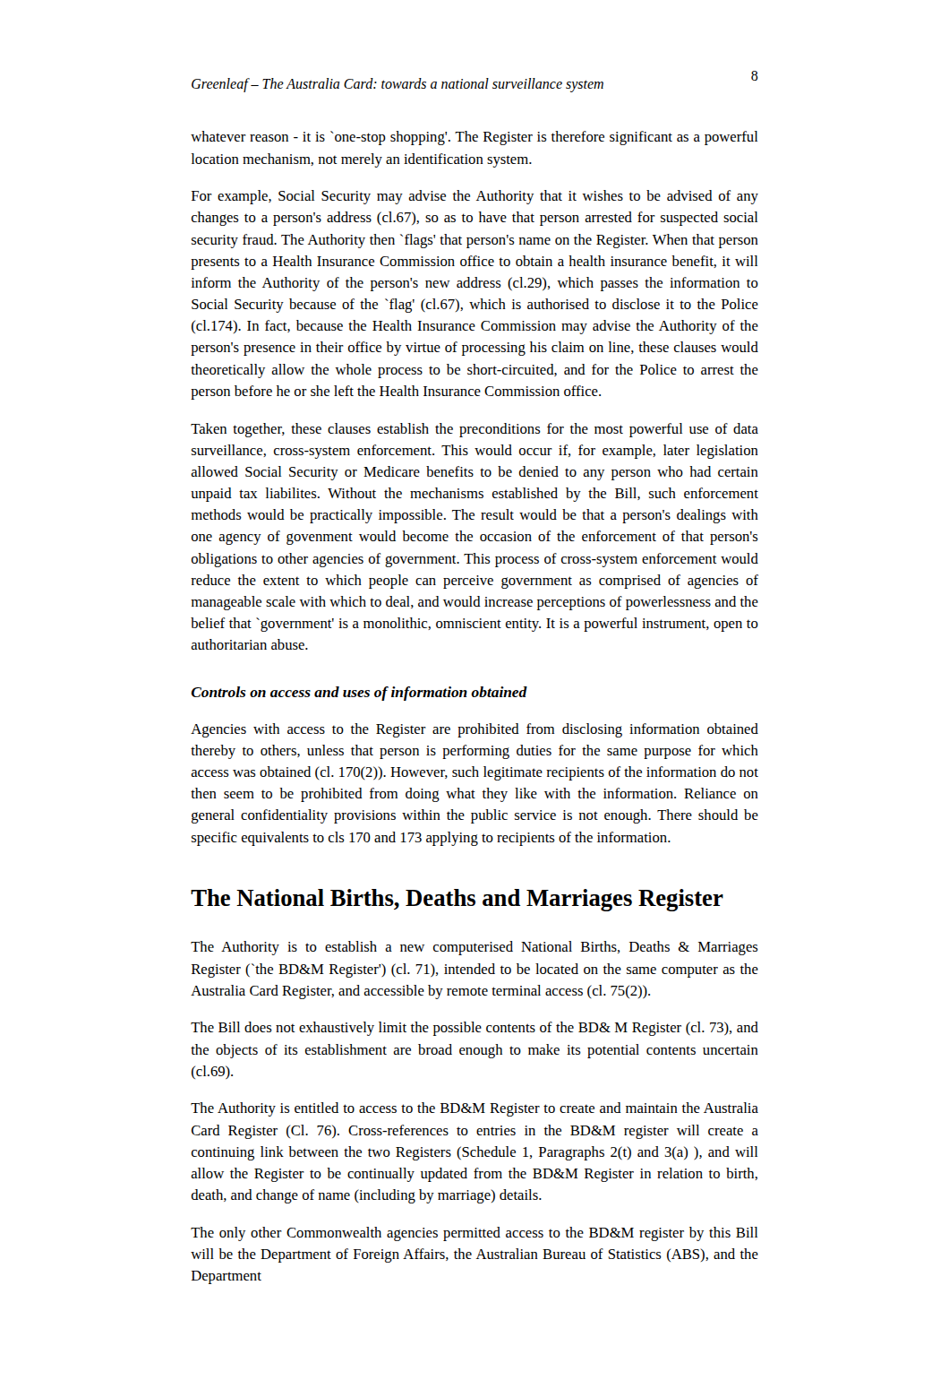Greenleaf – The Australia Card: towards a national surveillance system
8
whatever reason - it is `one-stop shopping'. The Register is therefore significant as a powerful location mechanism, not merely an identification system.
For example, Social Security may advise the Authority that it wishes to be advised of any changes to a person's address (cl.67), so as to have that person arrested for suspected social security fraud. The Authority then `flags' that person's name on the Register. When that person presents to a Health Insurance Commission office to obtain a health insurance benefit, it will inform the Authority of the person's new address (cl.29), which passes the information to Social Security because of the `flag' (cl.67), which is authorised to disclose it to the Police (cl.174). In fact, because the Health Insurance Commission may advise the Authority of the person's presence in their office by virtue of processing his claim on line, these clauses would theoretically allow the whole process to be short-circuited, and for the Police to arrest the person before he or she left the Health Insurance Commission office.
Taken together, these clauses establish the preconditions for the most powerful use of data surveillance, cross-system enforcement. This would occur if, for example, later legislation allowed Social Security or Medicare benefits to be denied to any person who had certain unpaid tax liabilites. Without the mechanisms established by the Bill, such enforcement methods would be practically impossible. The result would be that a person's dealings with one agency of govenment would become the occasion of the enforcement of that person's obligations to other agencies of government. This process of cross-system enforcement would reduce the extent to which people can perceive government as comprised of agencies of manageable scale with which to deal, and would increase perceptions of powerlessness and the belief that `government' is a monolithic, omniscient entity. It is a powerful instrument, open to authoritarian abuse.
Controls on access and uses of information obtained
Agencies with access to the Register are prohibited from disclosing information obtained thereby to others, unless that person is performing duties for the same purpose for which access was obtained (cl. 170(2)). However, such legitimate recipients of the information do not then seem to be prohibited from doing what they like with the information. Reliance on general confidentiality provisions within the public service is not enough. There should be specific equivalents to cls 170 and 173 applying to recipients of the information.
The National Births, Deaths and Marriages Register
The Authority is to establish a new computerised National Births, Deaths & Marriages Register (`the BD&M Register') (cl. 71), intended to be located on the same computer as the Australia Card Register, and accessible by remote terminal access (cl. 75(2)).
The Bill does not exhaustively limit the possible contents of the BD& M Register (cl. 73), and the objects of its establishment are broad enough to make its potential contents uncertain (cl.69).
The Authority is entitled to access to the BD&M Register to create and maintain the Australia Card Register (Cl. 76). Cross-references to entries in the BD&M register will create a continuing link between the two Registers (Schedule 1, Paragraphs 2(t) and 3(a) ), and will allow the Register to be continually updated from the BD&M Register in relation to birth, death, and change of name (including by marriage) details.
The only other Commonwealth agencies permitted access to the BD&M register by this Bill will be the Department of Foreign Affairs, the Australian Bureau of Statistics (ABS), and the Department